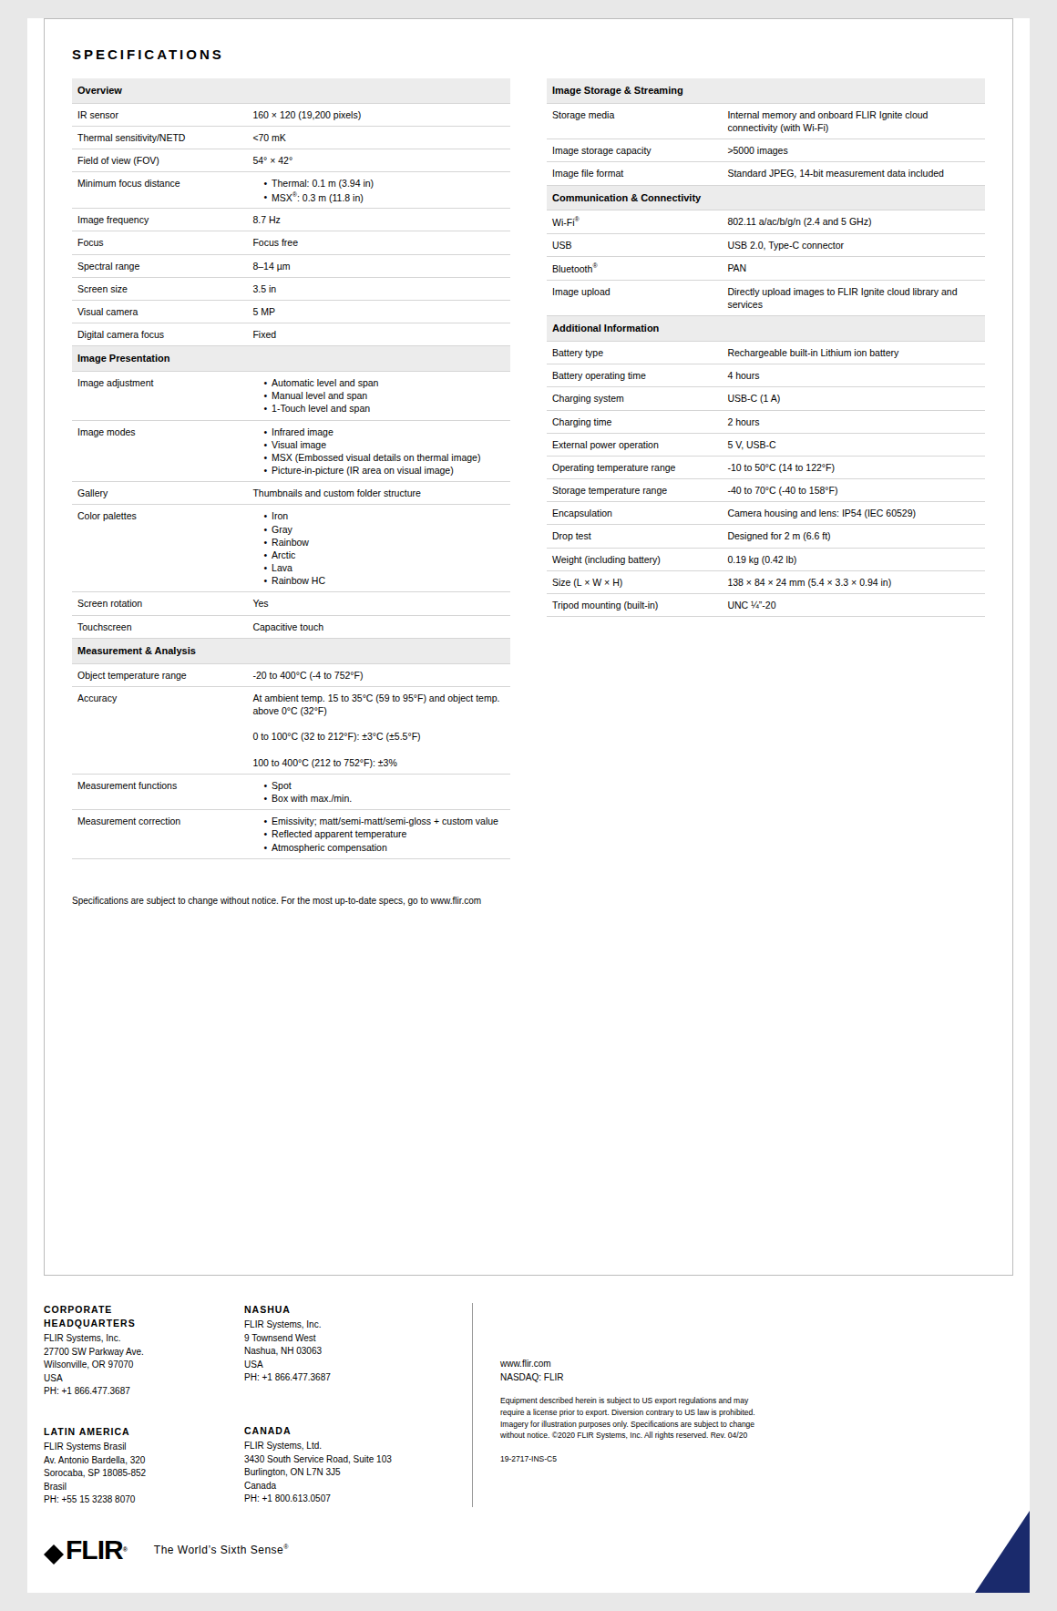SPECIFICATIONS
| Overview |
| IR sensor | 160 × 120 (19,200 pixels) |
| Thermal sensitivity/NETD | <70 mK |
| Field of view (FOV) | 54° × 42° |
| Minimum focus distance | Thermal: 0.1 m (3.94 in) MSX ® : 0.3 m (11.8 in) |
| Image frequency | 8.7 Hz |
| Focus | Focus free |
| Spectral range | 8–14 µm |
| Screen size | 3.5 in |
| Visual camera | 5 MP |
| Digital camera focus | Fixed |
| Image Presentation |
| Image adjustment | Automatic level and span Manual level and span 1-Touch level and span |
| Image modes | Infrared image Visual image MSX (Embossed visual details on thermal image) Picture-in-picture (IR area on visual image) |
| Gallery | Thumbnails and custom folder structure |
| Color palettes | Iron Gray Rainbow Arctic Lava Rainbow HC |
| Screen rotation | Yes |
| Touchscreen | Capacitive touch |
| Measurement & Analysis |
| Object temperature range | -20 to 400°C (-4 to 752°F) |
| Accuracy | At ambient temp. 15 to 35°C (59 to 95°F) and object temp. above 0°C (32°F) 0 to 100°C (32 to 212°F): ±3°C (±5.5°F) 100 to 400°C (212 to 752°F): ±3% |
| Measurement functions | Spot Box with max./min. |
| Measurement correction | Emissivity; matt/semi-matt/semi-gloss + custom value Reflected apparent temperature Atmospheric compensation |
| Image Storage & Streaming |
| Storage media | Internal memory and onboard FLIR Ignite cloud connectivity (with Wi-Fi) |
| Image storage capacity | >5000 images |
| Image file format | Standard JPEG, 14-bit measurement data included |
| Communication & Connectivity |
| Wi-Fi ® | 802.11 a/ac/b/g/n (2.4 and 5 GHz) |
| USB | USB 2.0, Type-C connector |
| Bluetooth ® | PAN |
| Image upload | Directly upload images to FLIR Ignite cloud library and services |
| Additional Information |
| Battery type | Rechargeable built-in Lithium ion battery |
| Battery operating time | 4 hours |
| Charging system | USB-C (1 A) |
| Charging time | 2 hours |
| External power operation | 5 V, USB-C |
| Operating temperature range | -10 to 50°C (14 to 122°F) |
| Storage temperature range | -40 to 70°C (-40 to 158°F) |
| Encapsulation | Camera housing and lens: IP54 (IEC 60529) |
| Drop test | Designed for 2 m (6.6 ft) |
| Weight (including battery) | 0.19 kg (0.42 lb) |
| Size (L × W × H) | 138 × 84 × 24 mm (5.4 × 3.3 × 0.94 in) |
| Tripod mounting (built-in) | UNC ¼”-20 |
Specifications are subject to change without notice. For the most up-to-date specs, go to www.flir.com
CORPORATE
HEADQUARTERS
FLIR Systems, Inc.
27700 SW Parkway Ave.
Wilsonville, OR 97070
USA
PH: +1 866.477.3687
LATIN AMERICA
FLIR Systems Brasil
Av. Antonio Bardella, 320
Sorocaba, SP 18085-852
Brasil
PH: +55 15 3238 8070
NASHUA
FLIR Systems, Inc.
9 Townsend West
Nashua, NH 03063
USA
PH: +1 866.477.3687
CANADA
FLIR Systems, Ltd.
3430 South Service Road, Suite 103
Burlington, ON L7N 3J5
Canada
PH: +1 800.613.0507
www.flir.com
NASDAQ: FLIR
Equipment described herein is subject to US export regulations and may require a license prior to export. Diversion contrary to US law is prohibited. Imagery for illustration purposes only. Specifications are subject to change without notice. ©2020 FLIR Systems, Inc. All rights reserved. Rev. 04/20
19-2717-INS-C5
FLIR®
The World’s Sixth Sense®